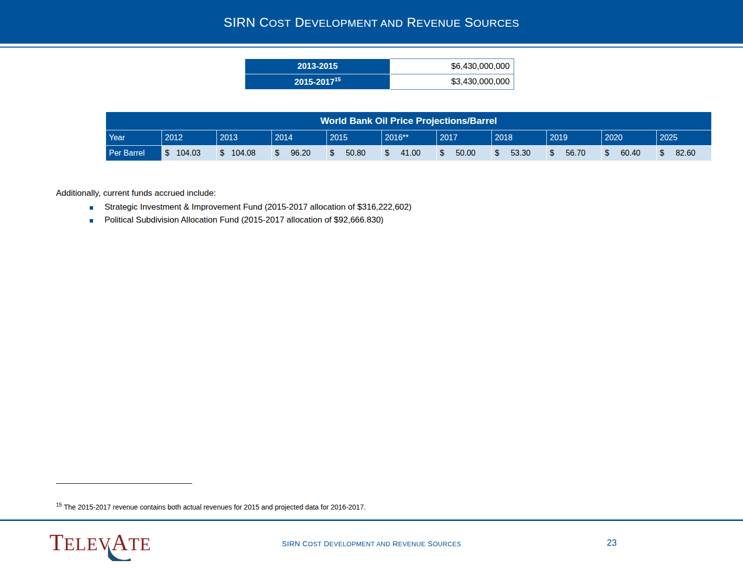SIRN COST DEVELOPMENT AND REVENUE SOURCES
| 2013-2015 | $6,430,000,000 |
| 2015-2017 15 | $3,430,000,000 |
| World Bank Oil Price Projections/Barrel |
| --- |
| Year | 2012 | 2013 | 2014 | 2015 | 2016** | 2017 | 2018 | 2019 | 2020 | 2025 |
| Per Barrel | $ 104.03 | $ 104.08 | $ 96.20 | $ 50.80 | $ 41.00 | $ 50.00 | $ 53.30 | $ 56.70 | $ 60.40 | $ 82.60 |
Additionally, current funds accrued include:
Strategic Investment & Improvement Fund (2015-2017 allocation of $316,222,602)
Political Subdivision Allocation Fund (2015-2017 allocation of $92,666.830)
15 The 2015-2017 revenue contains both actual revenues for 2015 and projected data for 2016-2017.
SIRN COST DEVELOPMENT AND REVENUE SOURCES
23
TELEV ATE